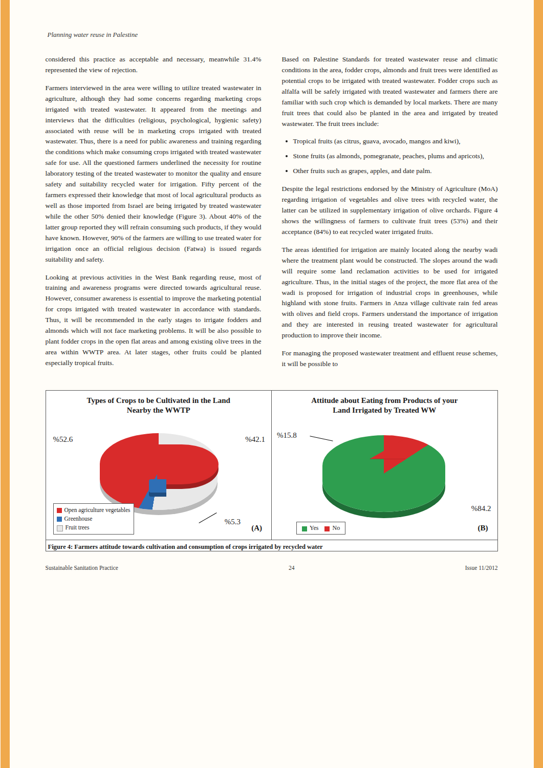Planning water reuse in Palestine
considered this practice as acceptable and necessary, meanwhile 31.4% represented the view of rejection.
Farmers interviewed in the area were willing to utilize treated wastewater in agriculture, although they had some concerns regarding marketing crops irrigated with treated wastewater. It appeared from the meetings and interviews that the difficulties (religious, psychological, hygienic safety) associated with reuse will be in marketing crops irrigated with treated wastewater. Thus, there is a need for public awareness and training regarding the conditions which make consuming crops irrigated with treated wastewater safe for use. All the questioned farmers underlined the necessity for routine laboratory testing of the treated wastewater to monitor the quality and ensure safety and suitability recycled water for irrigation. Fifty percent of the farmers expressed their knowledge that most of local agricultural products as well as those imported from Israel are being irrigated by treated wastewater while the other 50% denied their knowledge (Figure 3). About 40% of the latter group reported they will refrain consuming such products, if they would have known. However, 90% of the farmers are willing to use treated water for irrigation once an official religious decision (Fatwa) is issued regards suitability and safety.
Looking at previous activities in the West Bank regarding reuse, most of training and awareness programs were directed towards agricultural reuse. However, consumer awareness is essential to improve the marketing potential for crops irrigated with treated wastewater in accordance with standards. Thus, it will be recommended in the early stages to irrigate fodders and almonds which will not face marketing problems. It will be also possible to plant fodder crops in the open flat areas and among existing olive trees in the area within WWTP area. At later stages, other fruits could be planted especially tropical fruits.
Based on Palestine Standards for treated wastewater reuse and climatic conditions in the area, fodder crops, almonds and fruit trees were identified as potential crops to be irrigated with treated wastewater. Fodder crops such as alfalfa will be safely irrigated with treated wastewater and farmers there are familiar with such crop which is demanded by local markets. There are many fruit trees that could also be planted in the area and irrigated by treated wastewater. The fruit trees include:
Tropical fruits (as citrus, guava, avocado, mangos and kiwi),
Stone fruits (as almonds, pomegranate, peaches, plums and apricots),
Other fruits such as grapes, apples, and date palm.
Despite the legal restrictions endorsed by the Ministry of Agriculture (MoA) regarding irrigation of vegetables and olive trees with recycled water, the latter can be utilized in supplementary irrigation of olive orchards. Figure 4 shows the willingness of farmers to cultivate fruit trees (53%) and their acceptance (84%) to eat recycled water irrigated fruits.
The areas identified for irrigation are mainly located along the nearby wadi where the treatment plant would be constructed. The slopes around the wadi will require some land reclamation activities to be used for irrigated agriculture. Thus, in the initial stages of the project, the more flat area of the wadi is proposed for irrigation of industrial crops in greenhouses, while highland with stone fruits. Farmers in Anza village cultivate rain fed areas with olives and field crops. Farmers understand the importance of irrigation and they are interested in reusing treated wastewater for agricultural production to improve their income.
For managing the proposed wastewater treatment and effluent reuse schemes, it will be possible to
Types of Crops to be Cultivated in the Land
Nearby the WWTP
%52.6
%42.1
%5.3
Open agriculture vegetables
Greenhouse
Fruit trees
(A)
Attitude about Eating from Products of your
Land Irrigated by Treated WW
%15.8
%84.2
Yes No
(B)
Figure 4: Farmers attitude towards cultivation and consumption of crops irrigated by recycled water
Sustainable Sanitation Practice
24
Issue 11/2012